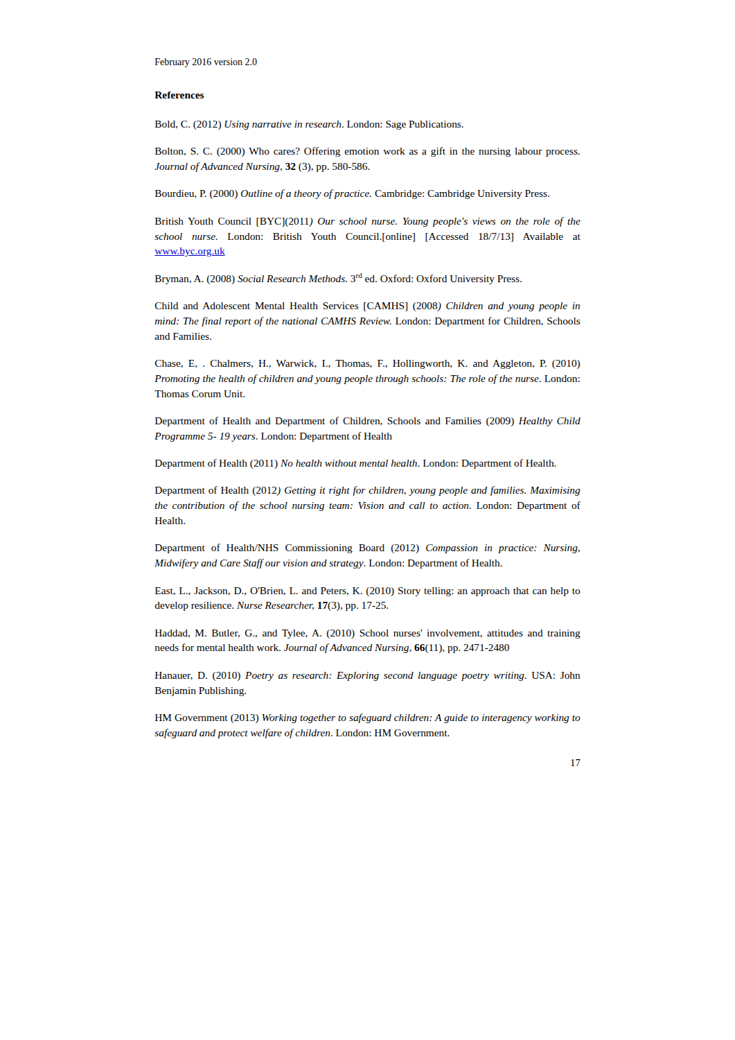February 2016 version 2.0
References
Bold, C. (2012) Using narrative in research. London: Sage Publications.
Bolton, S. C. (2000) Who cares? Offering emotion work as a gift in the nursing labour process. Journal of Advanced Nursing, 32 (3), pp. 580-586.
Bourdieu, P. (2000) Outline of a theory of practice. Cambridge: Cambridge University Press.
British Youth Council [BYC](2011) Our school nurse. Young people's views on the role of the school nurse. London: British Youth Council.[online] [Accessed 18/7/13] Available at www.byc.org.uk
Bryman, A. (2008) Social Research Methods. 3rd ed. Oxford: Oxford University Press.
Child and Adolescent Mental Health Services [CAMHS] (2008) Children and young people in mind: The final report of the national CAMHS Review. London: Department for Children, Schools and Families.
Chase, E, . Chalmers, H., Warwick, I., Thomas, F., Hollingworth, K. and Aggleton, P. (2010) Promoting the health of children and young people through schools: The role of the nurse. London: Thomas Corum Unit.
Department of Health and Department of Children, Schools and Families (2009) Healthy Child Programme 5- 19 years. London: Department of Health
Department of Health (2011) No health without mental health. London: Department of Health.
Department of Health (2012) Getting it right for children, young people and families. Maximising the contribution of the school nursing team: Vision and call to action. London: Department of Health.
Department of Health/NHS Commissioning Board (2012) Compassion in practice: Nursing, Midwifery and Care Staff our vision and strategy. London: Department of Health.
East, L., Jackson, D., O'Brien, L. and Peters, K. (2010) Story telling: an approach that can help to develop resilience. Nurse Researcher, 17(3), pp. 17-25.
Haddad, M. Butler, G., and Tylee, A. (2010) School nurses' involvement, attitudes and training needs for mental health work. Journal of Advanced Nursing, 66(11), pp. 2471-2480
Hanauer, D. (2010) Poetry as research: Exploring second language poetry writing. USA: John Benjamin Publishing.
HM Government (2013) Working together to safeguard children: A guide to interagency working to safeguard and protect welfare of children. London: HM Government.
17